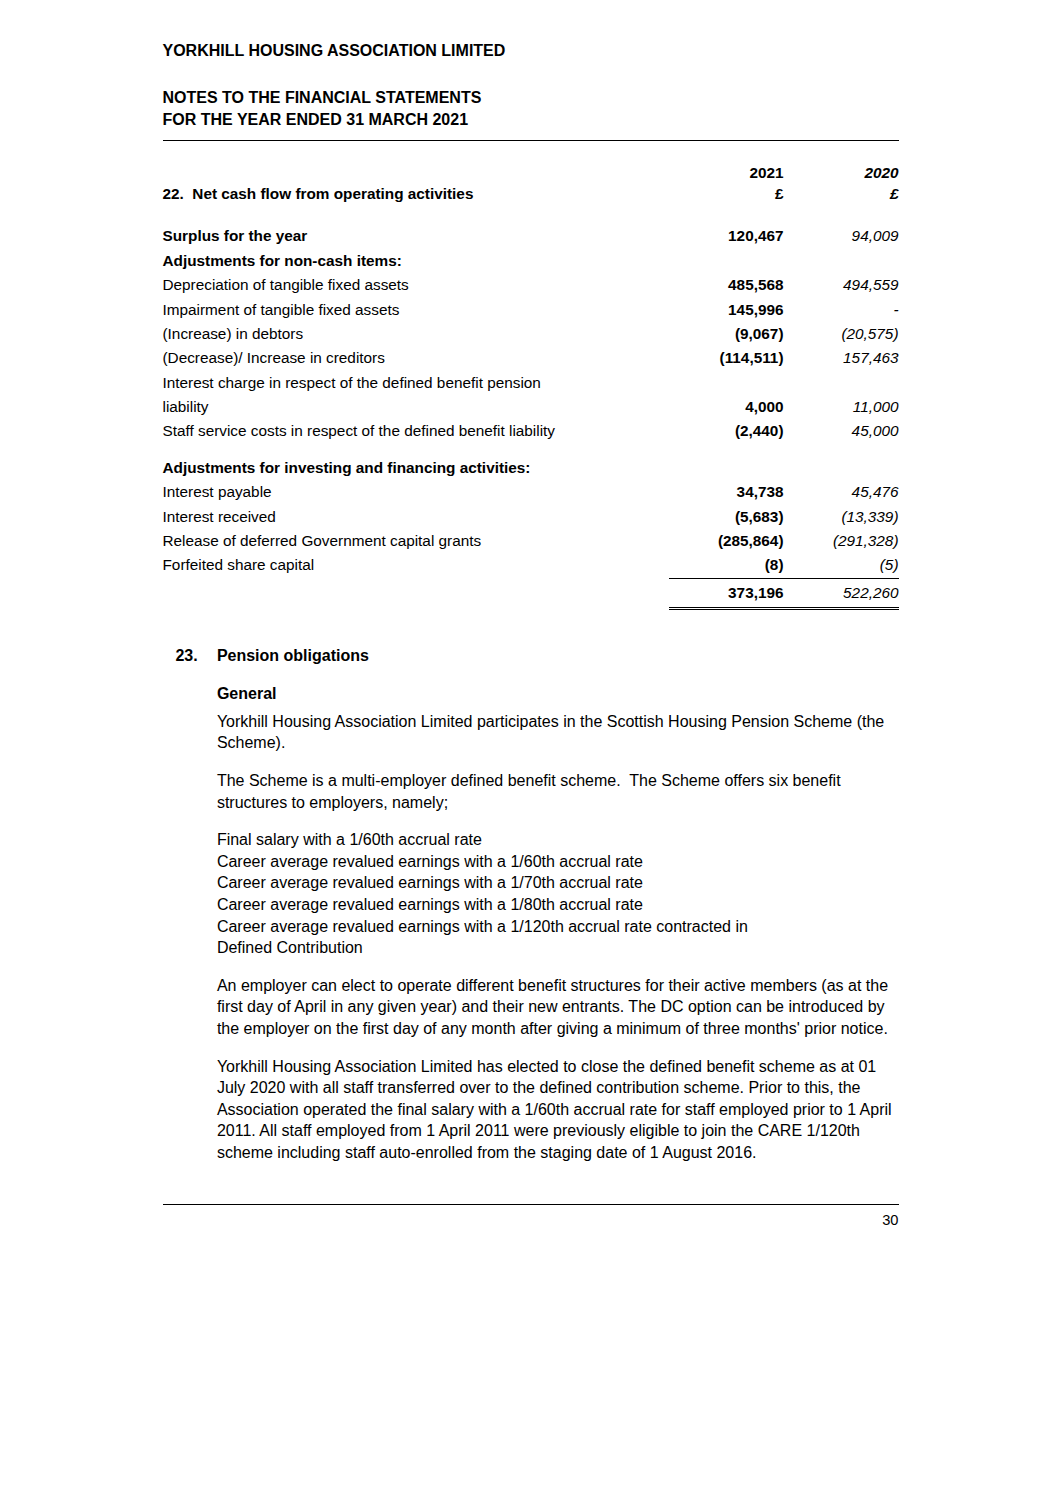Yorkhill Housing Association Limited
Notes to the Financial Statements
For the Year Ended 31 March 2021
| 22. Net cash flow from operating activities | 2021 £ | 2020 £ |
| --- | --- | --- |
| Surplus for the year | 120,467 | 94,009 |
| Adjustments for non-cash items: | | |
| Depreciation of tangible fixed assets | 485,568 | 494,559 |
| Impairment of tangible fixed assets | 145,996 | - |
| (Increase) in debtors | (9,067) | (20,575) |
| (Decrease)/ Increase in creditors | (114,511) | 157,463 |
| Interest charge in respect of the defined benefit pension | | |
| liability | 4,000 | 11,000 |
| Staff service costs in respect of the defined benefit liability | (2,440) | 45,000 |
| Adjustments for investing and financing activities: | | |
| Interest payable | 34,738 | 45,476 |
| Interest received | (5,683) | (13,339) |
| Release of deferred Government capital grants | (285,864) | (291,328) |
| Forfeited share capital | (8) | (5) |
| | 373,196 | 522,260 |
23. Pension obligations
General
Yorkhill Housing Association Limited participates in the Scottish Housing Pension Scheme (the Scheme).
The Scheme is a multi-employer defined benefit scheme. The Scheme offers six benefit structures to employers, namely;
Final salary with a 1/60th accrual rate
Career average revalued earnings with a 1/60th accrual rate
Career average revalued earnings with a 1/70th accrual rate
Career average revalued earnings with a 1/80th accrual rate
Career average revalued earnings with a 1/120th accrual rate contracted in
Defined Contribution
An employer can elect to operate different benefit structures for their active members (as at the first day of April in any given year) and their new entrants. The DC option can be introduced by the employer on the first day of any month after giving a minimum of three months' prior notice.
Yorkhill Housing Association Limited has elected to close the defined benefit scheme as at 01 July 2020 with all staff transferred over to the defined contribution scheme. Prior to this, the Association operated the final salary with a 1/60th accrual rate for staff employed prior to 1 April 2011. All staff employed from 1 April 2011 were previously eligible to join the CARE 1/120th scheme including staff auto-enrolled from the staging date of 1 August 2016.
30